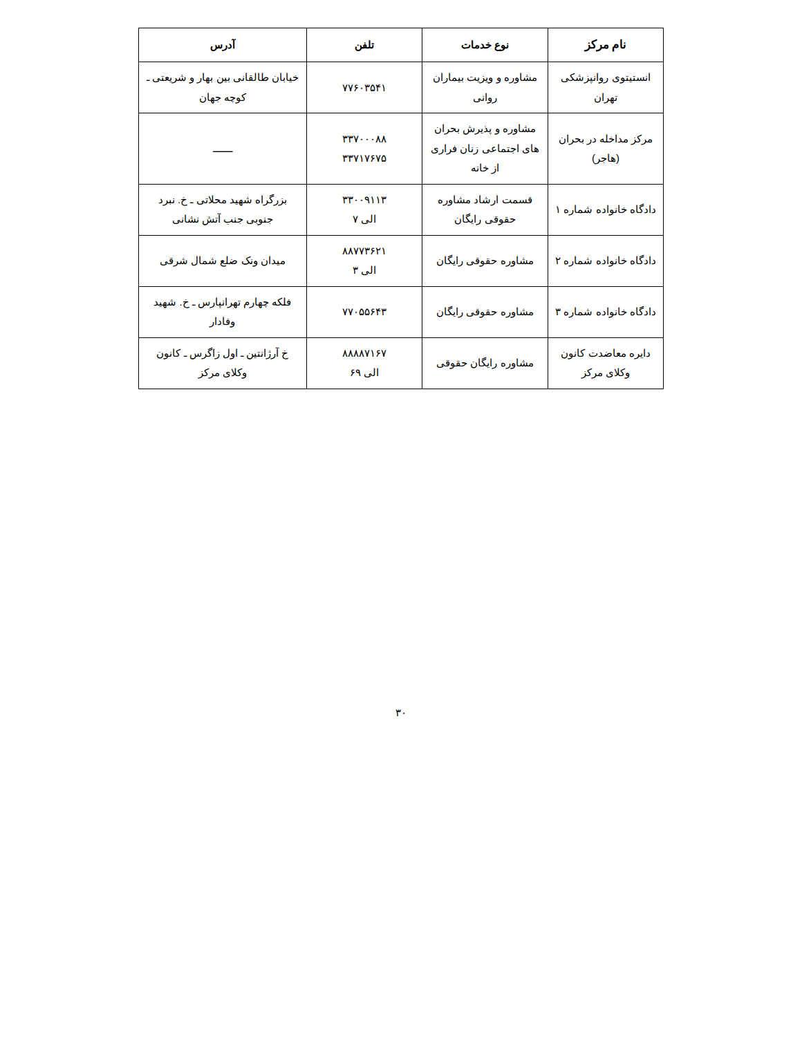| نام مرکز | نوع خدمات | تلفن | آدرس |
| --- | --- | --- | --- |
| انستیتوی روانپزشکی تهران | مشاوره و ویزیت بیماران روانی | ۷۷۶۰۳۵۴۱ | خیابان طالقانی بین بهار و شریعتی ـ کوچه جهان |
| مرکز مداخله در بحران (هاجر) | مشاوره و پذیرش بحران های اجتماعی زنان فراری از خانه | ۳۳۷۰۰۰۸۸ ۳۳۷۱۷۶۷۵ | ـــــــ |
| دادگاه خانواده شماره ۱ | قسمت ارشاد مشاوره حقوقی رایگان | ۳۳۰۰۹۱۱۳ الی ۷ | بزرگراه شهید محلاتی ـ خ. نبرد جنوبی جنب آتش نشانی |
| دادگاه خانواده شماره ۲ | مشاوره حقوقی رایگان | ۸۸۷۷۳۶۲۱ الی ۳ | میدان ونک ضلع شمال شرقی |
| دادگاه خانواده شماره ۳ | مشاوره حقوقی رایگان | ۷۷۰۵۵۶۴۳ | فلکه چهارم تهرانپارس ـ خ. شهید وفادار |
| دایره معاضدت کانون وکلای مرکز | مشاوره رایگان حقوقی | ۸۸۸۸۷۱۶۷ الی ۶۹ | خ آرژانتین ـ اول زاگرس ـ کانون وکلای مرکز |
۳۰